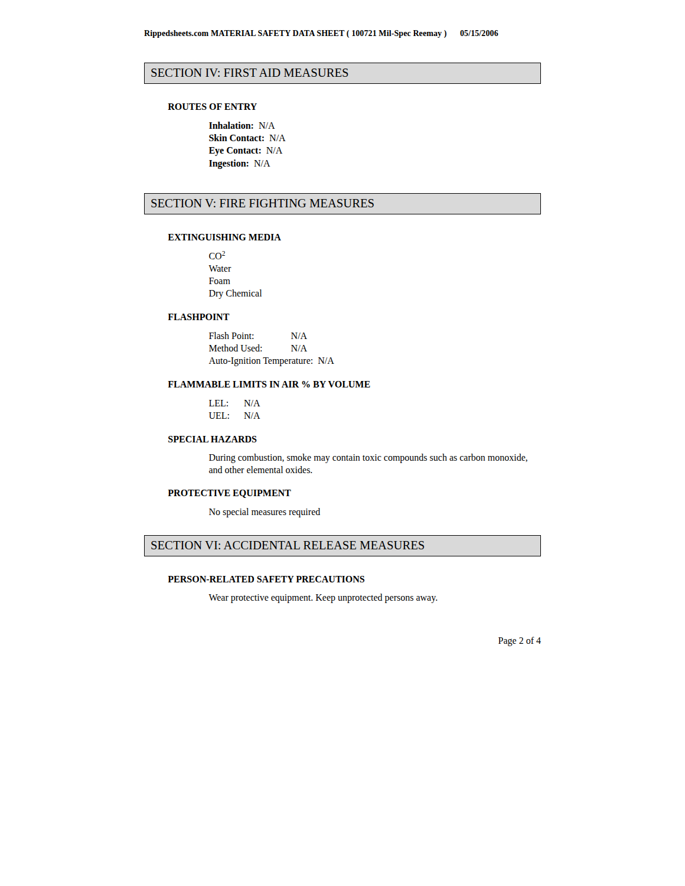Rippedsheets.com MATERIAL SAFETY DATA SHEET ( 100721 Mil-Spec Reemay )05/15/2006
SECTION IV: FIRST AID MEASURES
ROUTES OF ENTRY
Inhalation: N/A
Skin Contact: N/A
Eye Contact: N/A
Ingestion: N/A
SECTION V: FIRE FIGHTING MEASURES
EXTINGUISHING MEDIA
CO2
Water
Foam
Dry Chemical
FLASHPOINT
Flash Point: N/A
Method Used: N/A
Auto-Ignition Temperature: N/A
FLAMMABLE LIMITS IN AIR % BY VOLUME
LEL: N/A
UEL: N/A
SPECIAL HAZARDS
During combustion, smoke may contain toxic compounds such as carbon monoxide, and other elemental oxides.
PROTECTIVE EQUIPMENT
No special measures required
SECTION VI: ACCIDENTAL RELEASE MEASURES
PERSON-RELATED SAFETY PRECAUTIONS
Wear protective equipment. Keep unprotected persons away.
Page 2 of 4